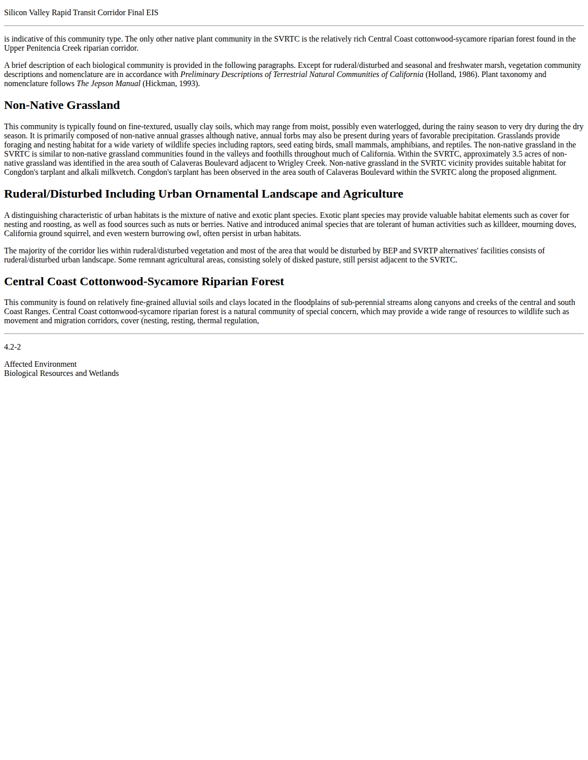Silicon Valley Rapid Transit Corridor Final EIS
is indicative of this community type. The only other native plant community in the SVRTC is the relatively rich Central Coast cottonwood-sycamore riparian forest found in the Upper Penitencia Creek riparian corridor.
A brief description of each biological community is provided in the following paragraphs. Except for ruderal/disturbed and seasonal and freshwater marsh, vegetation community descriptions and nomenclature are in accordance with Preliminary Descriptions of Terrestrial Natural Communities of California (Holland, 1986). Plant taxonomy and nomenclature follows The Jepson Manual (Hickman, 1993).
Non-Native Grassland
This community is typically found on fine-textured, usually clay soils, which may range from moist, possibly even waterlogged, during the rainy season to very dry during the dry season. It is primarily composed of non-native annual grasses although native, annual forbs may also be present during years of favorable precipitation. Grasslands provide foraging and nesting habitat for a wide variety of wildlife species including raptors, seed eating birds, small mammals, amphibians, and reptiles. The non-native grassland in the SVRTC is similar to non-native grassland communities found in the valleys and foothills throughout much of California. Within the SVRTC, approximately 3.5 acres of non-native grassland was identified in the area south of Calaveras Boulevard adjacent to Wrigley Creek. Non-native grassland in the SVRTC vicinity provides suitable habitat for Congdon's tarplant and alkali milkvetch. Congdon's tarplant has been observed in the area south of Calaveras Boulevard within the SVRTC along the proposed alignment.
Ruderal/Disturbed Including Urban Ornamental Landscape and Agriculture
A distinguishing characteristic of urban habitats is the mixture of native and exotic plant species. Exotic plant species may provide valuable habitat elements such as cover for nesting and roosting, as well as food sources such as nuts or berries. Native and introduced animal species that are tolerant of human activities such as killdeer, mourning doves, California ground squirrel, and even western burrowing owl, often persist in urban habitats.
The majority of the corridor lies within ruderal/disturbed vegetation and most of the area that would be disturbed by BEP and SVRTP alternatives' facilities consists of ruderal/disturbed urban landscape. Some remnant agricultural areas, consisting solely of disked pasture, still persist adjacent to the SVRTC.
Central Coast Cottonwood-Sycamore Riparian Forest
This community is found on relatively fine-grained alluvial soils and clays located in the floodplains of sub-perennial streams along canyons and creeks of the central and south Coast Ranges. Central Coast cottonwood-sycamore riparian forest is a natural community of special concern, which may provide a wide range of resources to wildlife such as movement and migration corridors, cover (nesting, resting, thermal regulation,
4.2-2
Affected Environment
Biological Resources and Wetlands